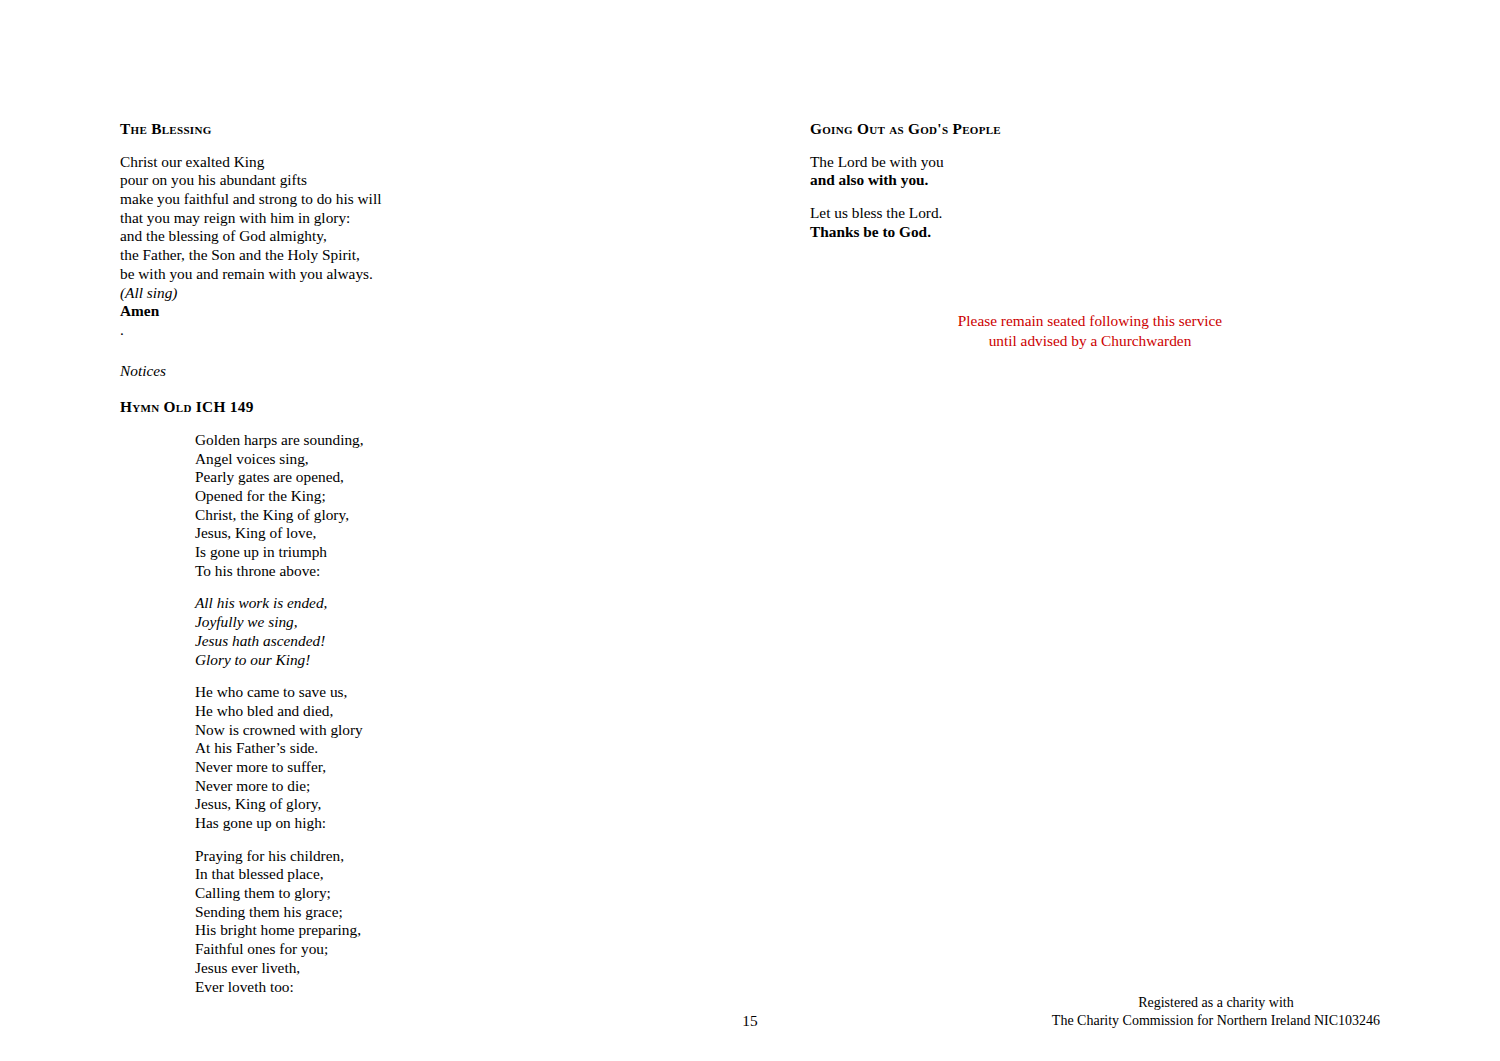The Blessing
Christ our exalted King pour on you his abundant gifts make you faithful and strong to do his will that you may reign with him in glory: and the blessing of God almighty, the Father, the Son and the Holy Spirit, be with you and remain with you always. (All sing) Amen.
Notices
Hymn Old ICH 149
Golden harps are sounding,
Angel voices sing,
Pearly gates are opened,
Opened for the King;
Christ, the King of glory,
Jesus, King of love,
Is gone up in triumph
To his throne above:
All his work is ended,
Joyfully we sing,
Jesus hath ascended!
Glory to our King!
He who came to save us,
He who bled and died,
Now is crowned with glory
At his Father’s side.
Never more to suffer,
Never more to die;
Jesus, King of glory,
Has gone up on high:
Praying for his children,
In that blessed place,
Calling them to glory;
Sending them his grace;
His bright home preparing,
Faithful ones for you;
Jesus ever liveth,
Ever loveth too:
Going Out as God's People
The Lord be with you
and also with you.
Let us bless the Lord.
Thanks be to God.
Please remain seated following this service
until advised by a Churchwarden
15
Registered as a charity with
The Charity Commission for Northern Ireland NIC103246